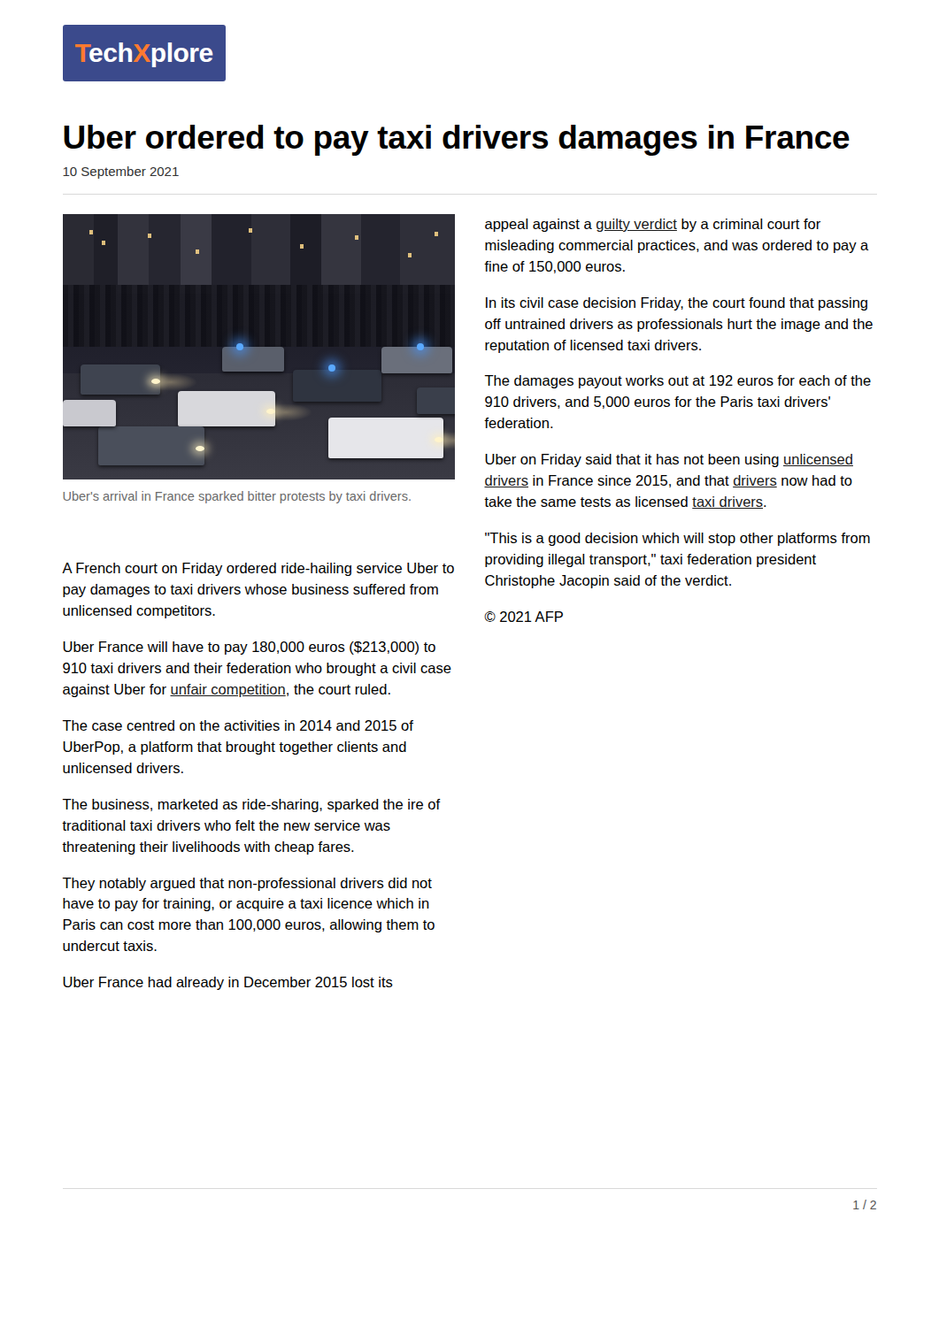TechXplore
Uber ordered to pay taxi drivers damages in France
10 September 2021
Uber's arrival in France sparked bitter protests by taxi drivers.
A French court on Friday ordered ride-hailing service Uber to pay damages to taxi drivers whose business suffered from unlicensed competitors.
Uber France will have to pay 180,000 euros ($213,000) to 910 taxi drivers and their federation who brought a civil case against Uber for unfair competition, the court ruled.
The case centred on the activities in 2014 and 2015 of UberPop, a platform that brought together clients and unlicensed drivers.
The business, marketed as ride-sharing, sparked the ire of traditional taxi drivers who felt the new service was threatening their livelihoods with cheap fares.
They notably argued that non-professional drivers did not have to pay for training, or acquire a taxi licence which in Paris can cost more than 100,000 euros, allowing them to undercut taxis.
Uber France had already in December 2015 lost its
appeal against a guilty verdict by a criminal court for misleading commercial practices, and was ordered to pay a fine of 150,000 euros.
In its civil case decision Friday, the court found that passing off untrained drivers as professionals hurt the image and the reputation of licensed taxi drivers.
The damages payout works out at 192 euros for each of the 910 drivers, and 5,000 euros for the Paris taxi drivers' federation.
Uber on Friday said that it has not been using unlicensed drivers in France since 2015, and that drivers now had to take the same tests as licensed taxi drivers.
"This is a good decision which will stop other platforms from providing illegal transport," taxi federation president Christophe Jacopin said of the verdict.
© 2021 AFP
1 / 2